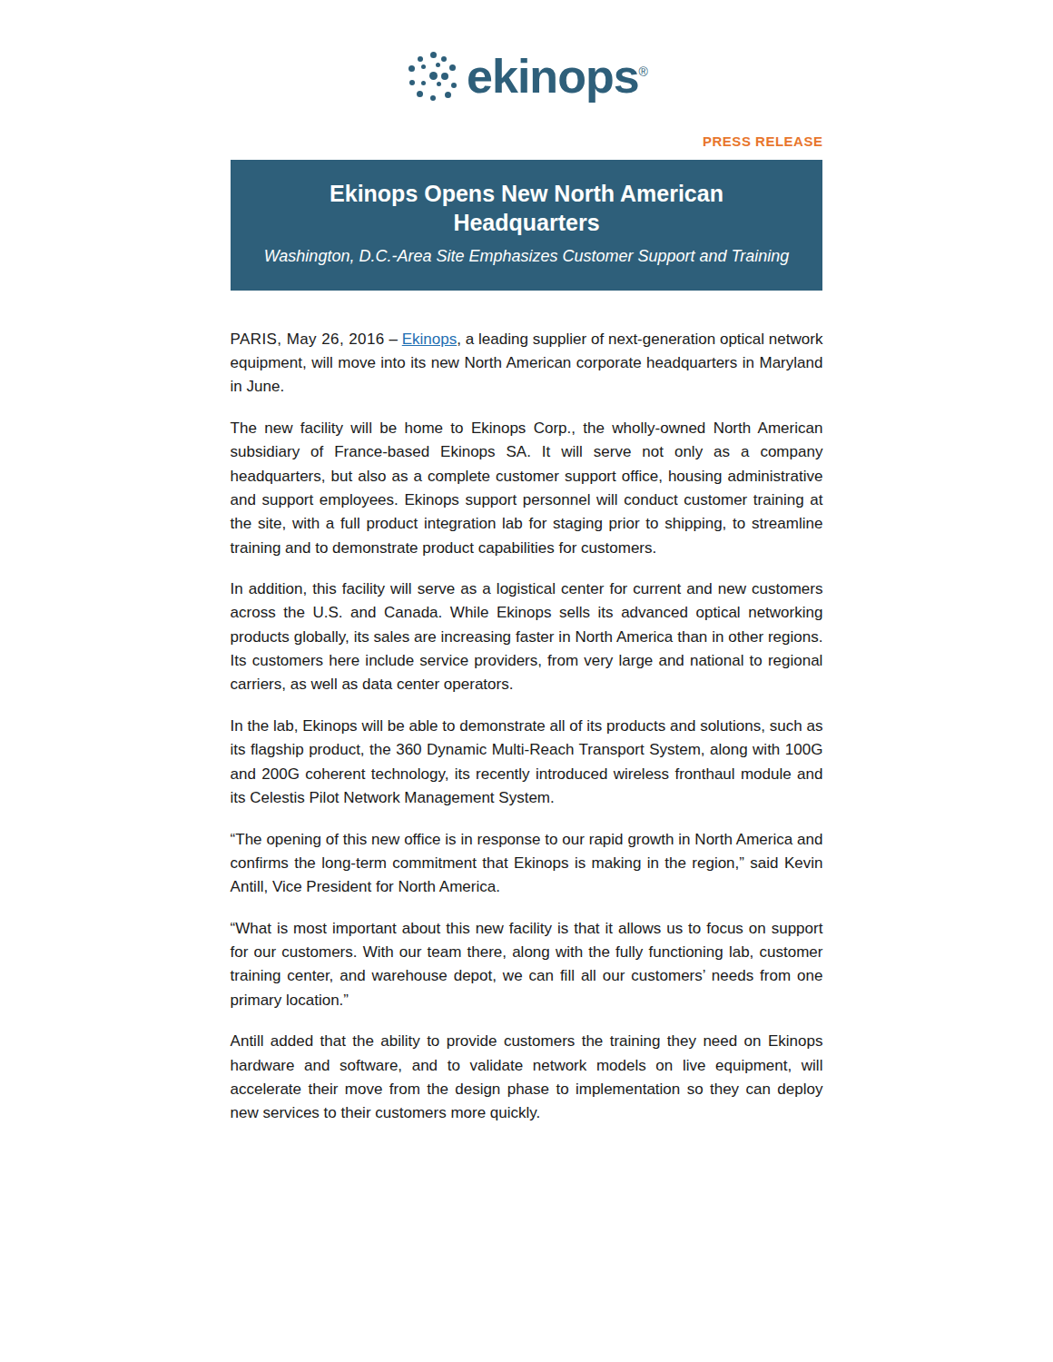ekinops®
PRESS RELEASE
Ekinops Opens New North American Headquarters
Washington, D.C.-Area Site Emphasizes Customer Support and Training
PARIS, May 26, 2016 – Ekinops, a leading supplier of next-generation optical network equipment, will move into its new North American corporate headquarters in Maryland in June.
The new facility will be home to Ekinops Corp., the wholly-owned North American subsidiary of France-based Ekinops SA. It will serve not only as a company headquarters, but also as a complete customer support office, housing administrative and support employees. Ekinops support personnel will conduct customer training at the site, with a full product integration lab for staging prior to shipping, to streamline training and to demonstrate product capabilities for customers.
In addition, this facility will serve as a logistical center for current and new customers across the U.S. and Canada. While Ekinops sells its advanced optical networking products globally, its sales are increasing faster in North America than in other regions. Its customers here include service providers, from very large and national to regional carriers, as well as data center operators.
In the lab, Ekinops will be able to demonstrate all of its products and solutions, such as its flagship product, the 360 Dynamic Multi-Reach Transport System, along with 100G and 200G coherent technology, its recently introduced wireless fronthaul module and its Celestis Pilot Network Management System.
“The opening of this new office is in response to our rapid growth in North America and confirms the long-term commitment that Ekinops is making in the region,” said Kevin Antill, Vice President for North America.
“What is most important about this new facility is that it allows us to focus on support for our customers. With our team there, along with the fully functioning lab, customer training center, and warehouse depot, we can fill all our customers’ needs from one primary location.”
Antill added that the ability to provide customers the training they need on Ekinops hardware and software, and to validate network models on live equipment, will accelerate their move from the design phase to implementation so they can deploy new services to their customers more quickly.